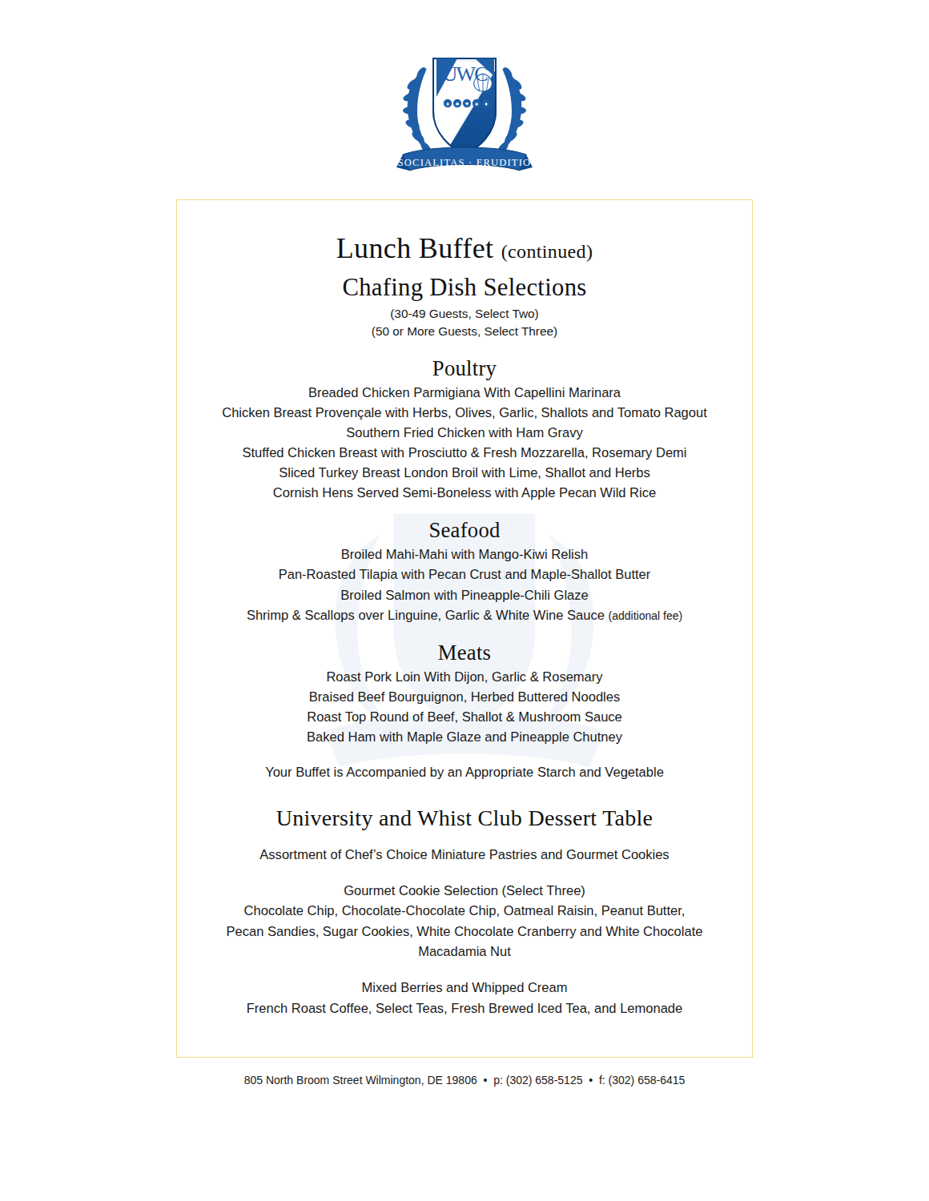♦ ♣ ♥ ♠ ♦ U W C SOCIALITAS · ERUDITIO
Lunch Buffet (continued)
Chafing Dish Selections
(30-49 Guests, Select Two)
(50 or More Guests, Select Three)
Poultry
Breaded Chicken Parmigiana With Capellini Marinara
Chicken Breast Provençale with Herbs, Olives, Garlic, Shallots and Tomato Ragout
Southern Fried Chicken with Ham Gravy
Stuffed Chicken Breast with Prosciutto & Fresh Mozzarella, Rosemary Demi
Sliced Turkey Breast London Broil with Lime, Shallot and Herbs
Cornish Hens Served Semi-Boneless with Apple Pecan Wild Rice
Seafood
Broiled Mahi-Mahi with Mango-Kiwi Relish
Pan-Roasted Tilapia with Pecan Crust and Maple-Shallot Butter
Broiled Salmon with Pineapple-Chili Glaze
Shrimp & Scallops over Linguine, Garlic & White Wine Sauce (additional fee)
Meats
Roast Pork Loin With Dijon, Garlic & Rosemary
Braised Beef Bourguignon, Herbed Buttered Noodles
Roast Top Round of Beef, Shallot & Mushroom Sauce
Baked Ham with Maple Glaze and Pineapple Chutney
Your Buffet is Accompanied by an Appropriate Starch and Vegetable
University and Whist Club Dessert Table
Assortment of Chef’s Choice Miniature Pastries and Gourmet Cookies
Gourmet Cookie Selection (Select Three)
Chocolate Chip, Chocolate-Chocolate Chip, Oatmeal Raisin, Peanut Butter,
Pecan Sandies, Sugar Cookies, White Chocolate Cranberry and White Chocolate Macadamia Nut
Mixed Berries and Whipped Cream
French Roast Coffee, Select Teas, Fresh Brewed Iced Tea, and Lemonade
805 North Broom Street Wilmington, DE 19806 • p: (302) 658-5125 • f: (302) 658-6415